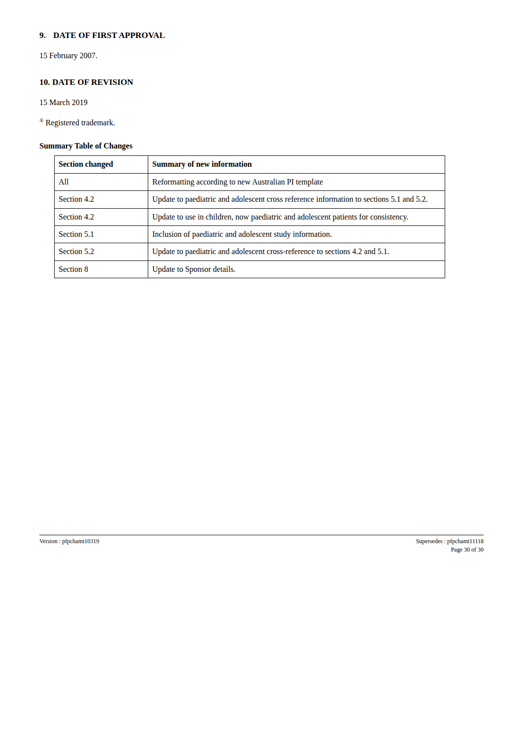9. DATE OF FIRST APPROVAL
15 February 2007.
10. DATE OF REVISION
15 March 2019
® Registered trademark.
Summary Table of Changes
| Section changed | Summary of new information |
| --- | --- |
| All | Reformatting according to new Australian PI template |
| Section 4.2 | Update to paediatric and adolescent cross reference information to sections 5.1 and 5.2. |
| Section 4.2 | Update to use in children, now paediatric and adolescent patients for consistency. |
| Section 5.1 | Inclusion of paediatric and adolescent study information. |
| Section 5.2 | Update to paediatric and adolescent cross-reference to sections 4.2 and 5.1. |
| Section 8 | Update to Sponsor details. |
Version : pfpchamt10319
Supersedes : pfpchamt11118
Page 30 of 30